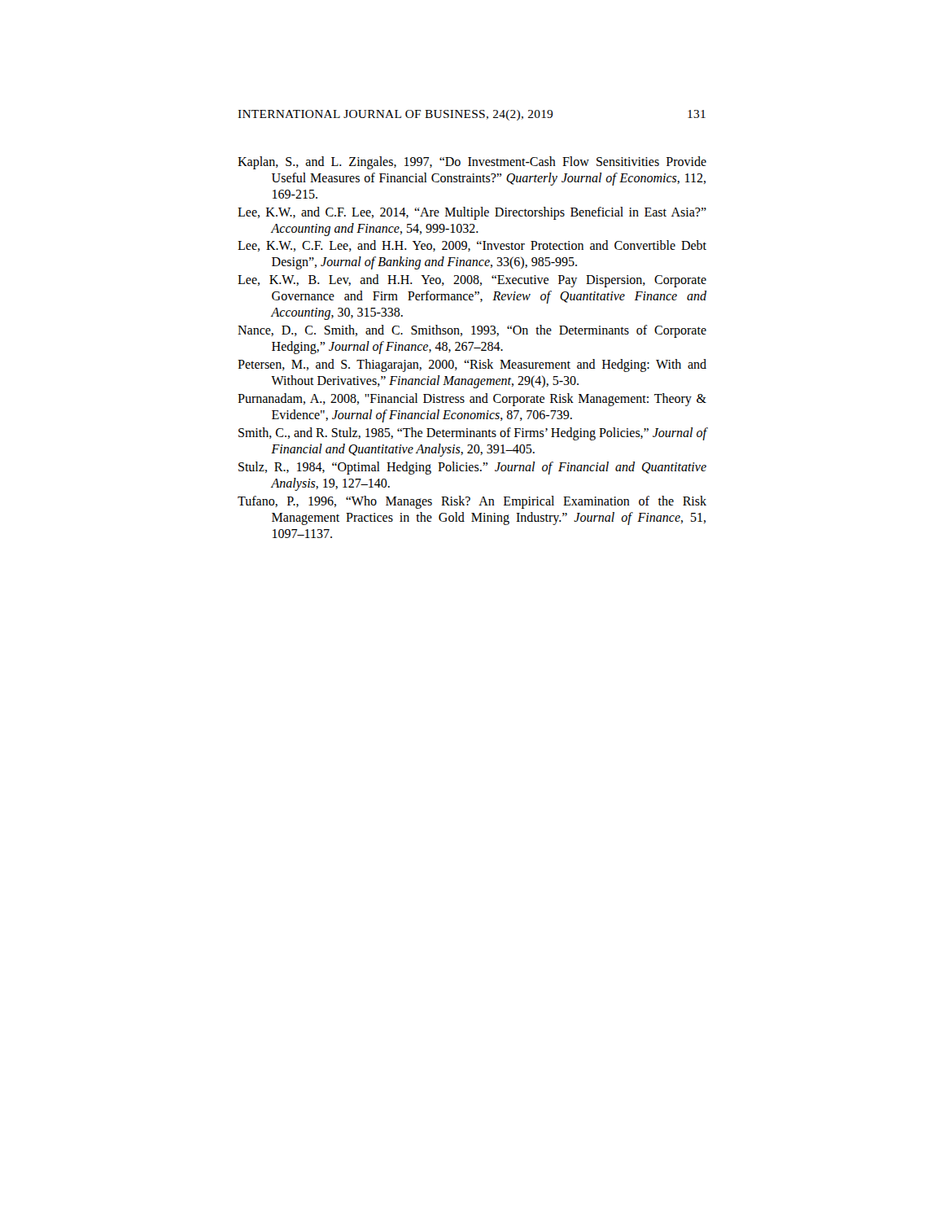International Journal of Business, 24(2), 2019 131
Kaplan, S., and L. Zingales, 1997, “Do Investment-Cash Flow Sensitivities Provide Useful Measures of Financial Constraints?” Quarterly Journal of Economics, 112, 169-215.
Lee, K.W., and C.F. Lee, 2014, “Are Multiple Directorships Beneficial in East Asia?” Accounting and Finance, 54, 999-1032.
Lee, K.W., C.F. Lee, and H.H. Yeo, 2009, “Investor Protection and Convertible Debt Design”, Journal of Banking and Finance, 33(6), 985-995.
Lee, K.W., B. Lev, and H.H. Yeo, 2008, “Executive Pay Dispersion, Corporate Governance and Firm Performance”, Review of Quantitative Finance and Accounting, 30, 315-338.
Nance, D., C. Smith, and C. Smithson, 1993, “On the Determinants of Corporate Hedging,” Journal of Finance, 48, 267–284.
Petersen, M., and S. Thiagarajan, 2000, “Risk Measurement and Hedging: With and Without Derivatives,” Financial Management, 29(4), 5-30.
Purnanadam, A., 2008, "Financial Distress and Corporate Risk Management: Theory & Evidence", Journal of Financial Economics, 87, 706-739.
Smith, C., and R. Stulz, 1985, “The Determinants of Firms’ Hedging Policies,” Journal of Financial and Quantitative Analysis, 20, 391–405.
Stulz, R., 1984, “Optimal Hedging Policies.” Journal of Financial and Quantitative Analysis, 19, 127–140.
Tufano, P., 1996, “Who Manages Risk? An Empirical Examination of the Risk Management Practices in the Gold Mining Industry.” Journal of Finance, 51, 1097–1137.